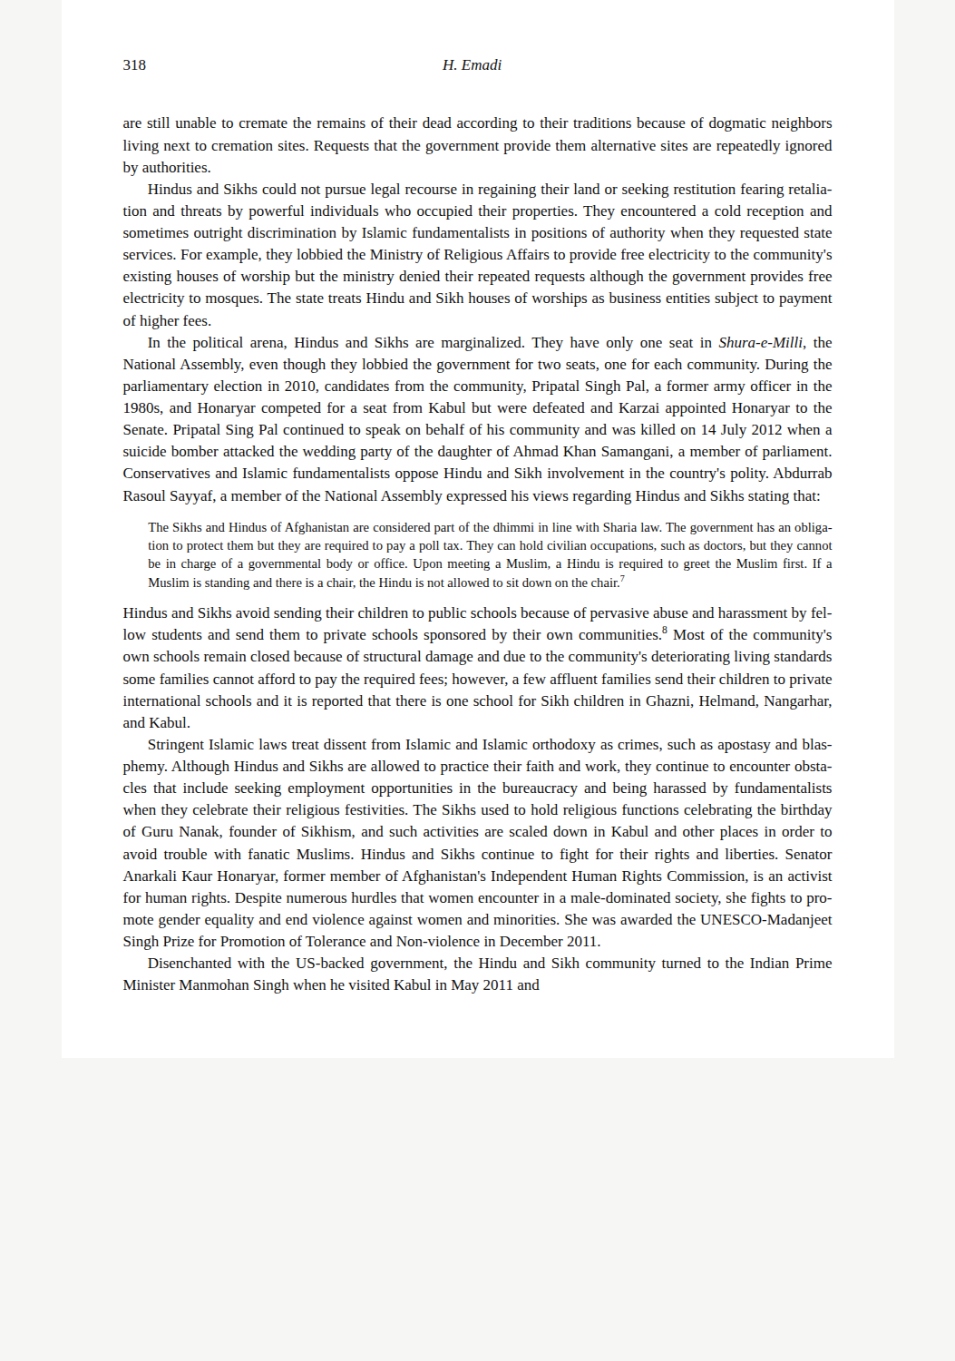318 H. Emadi
are still unable to cremate the remains of their dead according to their traditions because of dogmatic neighbors living next to cremation sites. Requests that the government provide them alternative sites are repeatedly ignored by authorities.
Hindus and Sikhs could not pursue legal recourse in regaining their land or seeking restitution fearing retaliation and threats by powerful individuals who occupied their properties. They encountered a cold reception and sometimes outright discrimination by Islamic fundamentalists in positions of authority when they requested state services. For example, they lobbied the Ministry of Religious Affairs to provide free electricity to the community's existing houses of worship but the ministry denied their repeated requests although the government provides free electricity to mosques. The state treats Hindu and Sikh houses of worships as business entities subject to payment of higher fees.
In the political arena, Hindus and Sikhs are marginalized. They have only one seat in Shura-e-Milli, the National Assembly, even though they lobbied the government for two seats, one for each community. During the parliamentary election in 2010, candidates from the community, Pripatal Singh Pal, a former army officer in the 1980s, and Honaryar competed for a seat from Kabul but were defeated and Karzai appointed Honaryar to the Senate. Pripatal Sing Pal continued to speak on behalf of his community and was killed on 14 July 2012 when a suicide bomber attacked the wedding party of the daughter of Ahmad Khan Samangani, a member of parliament. Conservatives and Islamic fundamentalists oppose Hindu and Sikh involvement in the country's polity. Abdurrab Rasoul Sayyaf, a member of the National Assembly expressed his views regarding Hindus and Sikhs stating that:
The Sikhs and Hindus of Afghanistan are considered part of the dhimmi in line with Sharia law. The government has an obligation to protect them but they are required to pay a poll tax. They can hold civilian occupations, such as doctors, but they cannot be in charge of a governmental body or office. Upon meeting a Muslim, a Hindu is required to greet the Muslim first. If a Muslim is standing and there is a chair, the Hindu is not allowed to sit down on the chair.7
Hindus and Sikhs avoid sending their children to public schools because of pervasive abuse and harassment by fellow students and send them to private schools sponsored by their own communities.8 Most of the community's own schools remain closed because of structural damage and due to the community's deteriorating living standards some families cannot afford to pay the required fees; however, a few affluent families send their children to private international schools and it is reported that there is one school for Sikh children in Ghazni, Helmand, Nangarhar, and Kabul.
Stringent Islamic laws treat dissent from Islamic and Islamic orthodoxy as crimes, such as apostasy and blasphemy. Although Hindus and Sikhs are allowed to practice their faith and work, they continue to encounter obstacles that include seeking employment opportunities in the bureaucracy and being harassed by fundamentalists when they celebrate their religious festivities. The Sikhs used to hold religious functions celebrating the birthday of Guru Nanak, founder of Sikhism, and such activities are scaled down in Kabul and other places in order to avoid trouble with fanatic Muslims. Hindus and Sikhs continue to fight for their rights and liberties. Senator Anarkali Kaur Honaryar, former member of Afghanistan's Independent Human Rights Commission, is an activist for human rights. Despite numerous hurdles that women encounter in a male-dominated society, she fights to promote gender equality and end violence against women and minorities. She was awarded the UNESCO-Madanjeet Singh Prize for Promotion of Tolerance and Non-violence in December 2011.
Disenchanted with the US-backed government, the Hindu and Sikh community turned to the Indian Prime Minister Manmohan Singh when he visited Kabul in May 2011 and